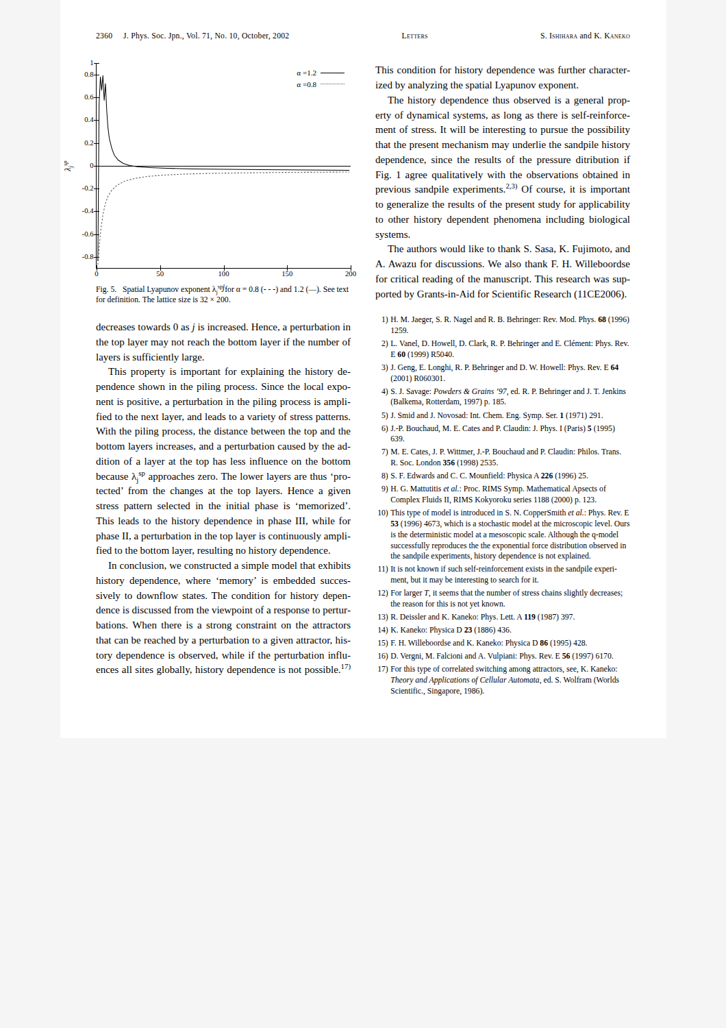2360 J. Phys. Soc. Jpn., Vol. 71, No. 10, October, 2002 Letters S. Ishihara and K. Kaneko
1 0.8 0.6 0.4 0.2 0 -0.2 -0.4 -0.6 -0.8 0 50 100 150 200
λjsp j
α =1.2
α =0.8
Fig. 5. Spatial Lyapunov exponent λjsp for α = 0.8 (- - -) and 1.2 (—). See text for definition. The lattice size is 32 × 200.
decreases towards 0 as j is increased. Hence, a perturbation in the top layer may not reach the bottom layer if the number of layers is sufficiently large.
This property is important for explaining the history dependence shown in the piling process. Since the local exponent is positive, a perturbation in the piling process is amplified to the next layer, and leads to a variety of stress patterns. With the piling process, the distance between the top and the bottom layers increases, and a perturbation caused by the addition of a layer at the top has less influence on the bottom because λjsp approaches zero. The lower layers are thus ‘protected’ from the changes at the top layers. Hence a given stress pattern selected in the initial phase is ‘memorized’. This leads to the history dependence in phase III, while for phase II, a perturbation in the top layer is continuously amplified to the bottom layer, resulting no history dependence.
In conclusion, we constructed a simple model that exhibits history dependence, where ‘memory’ is embedded successively to downflow states. The condition for history dependence is discussed from the viewpoint of a response to perturbations. When there is a strong constraint on the attractors that can be reached by a perturbation to a given attractor, history dependence is observed, while if the perturbation influences all sites globally, history dependence is not possible.17) This condition for history dependence was further characterized by analyzing the spatial Lyapunov exponent.
The history dependence thus observed is a general property of dynamical systems, as long as there is self-reinforcement of stress. It will be interesting to pursue the possibility that the present mechanism may underlie the sandpile history dependence, since the results of the pressure ditribution if Fig. 1 agree qualitatively with the observations obtained in previous sandpile experiments.2,3) Of course, it is important to generalize the results of the present study for applicability to other history dependent phenomena including biological systems.
The authors would like to thank S. Sasa, K. Fujimoto, and A. Awazu for discussions. We also thank F. H. Willeboordse for critical reading of the manuscript. This research was supported by Grants-in-Aid for Scientific Research (11CE2006).
H. M. Jaeger, S. R. Nagel and R. B. Behringer: Rev. Mod. Phys. 68 (1996) 1259.
L. Vanel, D. Howell, D. Clark, R. P. Behringer and E. Clément: Phys. Rev. E 60 (1999) R5040.
J. Geng, E. Longhi, R. P. Behringer and D. W. Howell: Phys. Rev. E 64 (2001) R060301.
S. J. Savage: Powders & Grains ’97, ed. R. P. Behringer and J. T. Jenkins (Balkema, Rotterdam, 1997) p. 185.
J. Smid and J. Novosad: Int. Chem. Eng. Symp. Ser. 1 (1971) 291.
J.-P. Bouchaud, M. E. Cates and P. Claudin: J. Phys. I (Paris) 5 (1995) 639.
M. E. Cates, J. P. Wittmer, J.-P. Bouchaud and P. Claudin: Philos. Trans. R. Soc. London 356 (1998) 2535.
S. F. Edwards and C. C. Mounfield: Physica A 226 (1996) 25.
H. G. Mattutitis et al.: Proc. RIMS Symp. Mathematical Apsects of Complex Fluids II, RIMS Kokyoroku series 1188 (2000) p. 123.
This type of model is introduced in S. N. CopperSmith et al.: Phys. Rev. E 53 (1996) 4673, which is a stochastic model at the microscopic level. Ours is the deterministic model at a mesoscopic scale. Although the q-model successfully reproduces the the exponential force distribution observed in the sandpile experiments, history dependence is not explained.
It is not known if such self-reinforcement exists in the sandpile experiment, but it may be interesting to search for it.
For larger T, it seems that the number of stress chains slightly decreases; the reason for this is not yet known.
R. Deissler and K. Kaneko: Phys. Lett. A 119 (1987) 397.
K. Kaneko: Physica D 23 (1886) 436.
F. H. Willeboordse and K. Kaneko: Physica D 86 (1995) 428.
D. Vergni, M. Falcioni and A. Vulpiani: Phys. Rev. E 56 (1997) 6170.
For this type of correlated switching among attractors, see, K. Kaneko: Theory and Applications of Cellular Automata, ed. S. Wolfram (Worlds Scientific., Singapore, 1986).